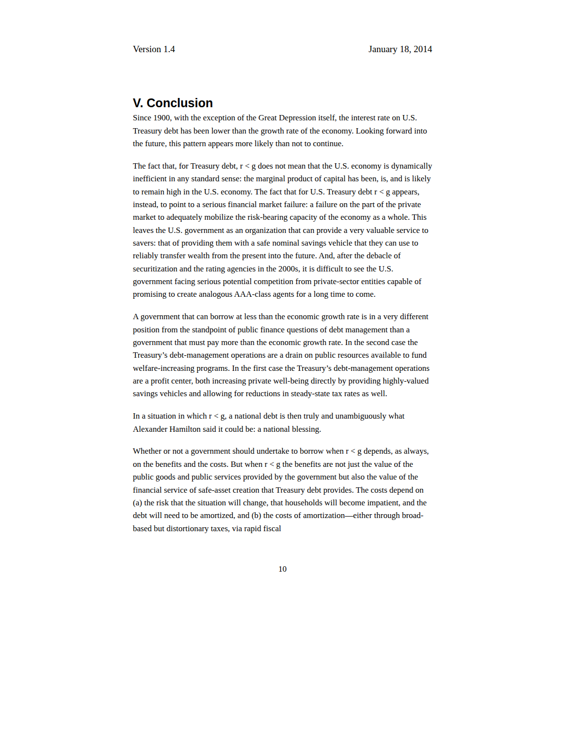Version 1.4
January 18, 2014
V. Conclusion
Since 1900, with the exception of the Great Depression itself, the interest rate on U.S. Treasury debt has been lower than the growth rate of the economy. Looking forward into the future, this pattern appears more likely than not to continue.
The fact that, for Treasury debt, r < g does not mean that the U.S. economy is dynamically inefficient in any standard sense: the marginal product of capital has been, is, and is likely to remain high in the U.S. economy. The fact that for U.S. Treasury debt r < g appears, instead, to point to a serious financial market failure: a failure on the part of the private market to adequately mobilize the risk-bearing capacity of the economy as a whole. This leaves the U.S. government as an organization that can provide a very valuable service to savers: that of providing them with a safe nominal savings vehicle that they can use to reliably transfer wealth from the present into the future. And, after the debacle of securitization and the rating agencies in the 2000s, it is difficult to see the U.S. government facing serious potential competition from private-sector entities capable of promising to create analogous AAA-class agents for a long time to come.
A government that can borrow at less than the economic growth rate is in a very different position from the standpoint of public finance questions of debt management than a government that must pay more than the economic growth rate. In the second case the Treasury’s debt-management operations are a drain on public resources available to fund welfare-increasing programs. In the first case the Treasury’s debt-management operations are a profit center, both increasing private well-being directly by providing highly-valued savings vehicles and allowing for reductions in steady-state tax rates as well.
In a situation in which r < g, a national debt is then truly and unambiguously what Alexander Hamilton said it could be: a national blessing.
Whether or not a government should undertake to borrow when r < g depends, as always, on the benefits and the costs. But when r < g the benefits are not just the value of the public goods and public services provided by the government but also the value of the financial service of safe-asset creation that Treasury debt provides. The costs depend on (a) the risk that the situation will change, that households will become impatient, and the debt will need to be amortized, and (b) the costs of amortization—either through broad-based but distortionary taxes, via rapid fiscal
10